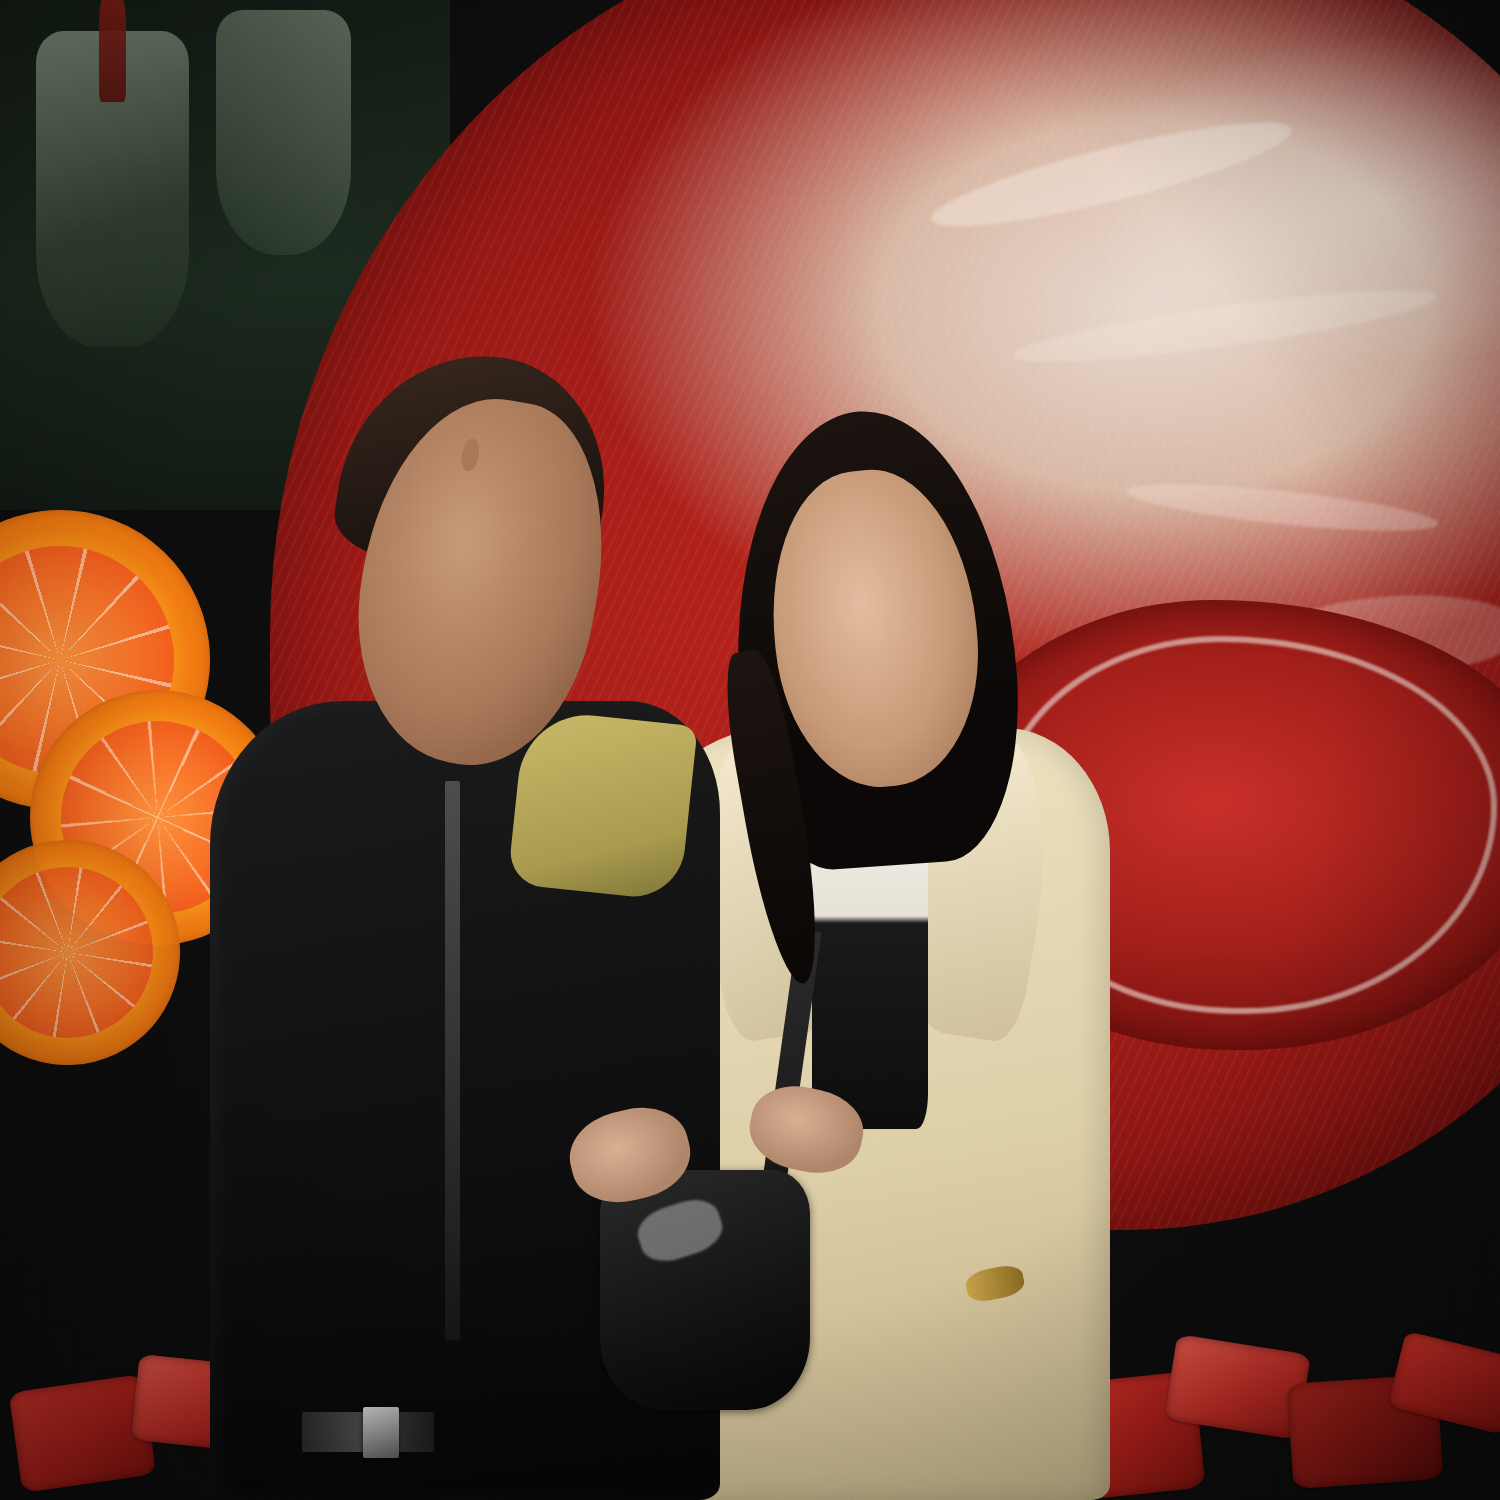Photograph: a couple pausing in front of a large meat advertisement.